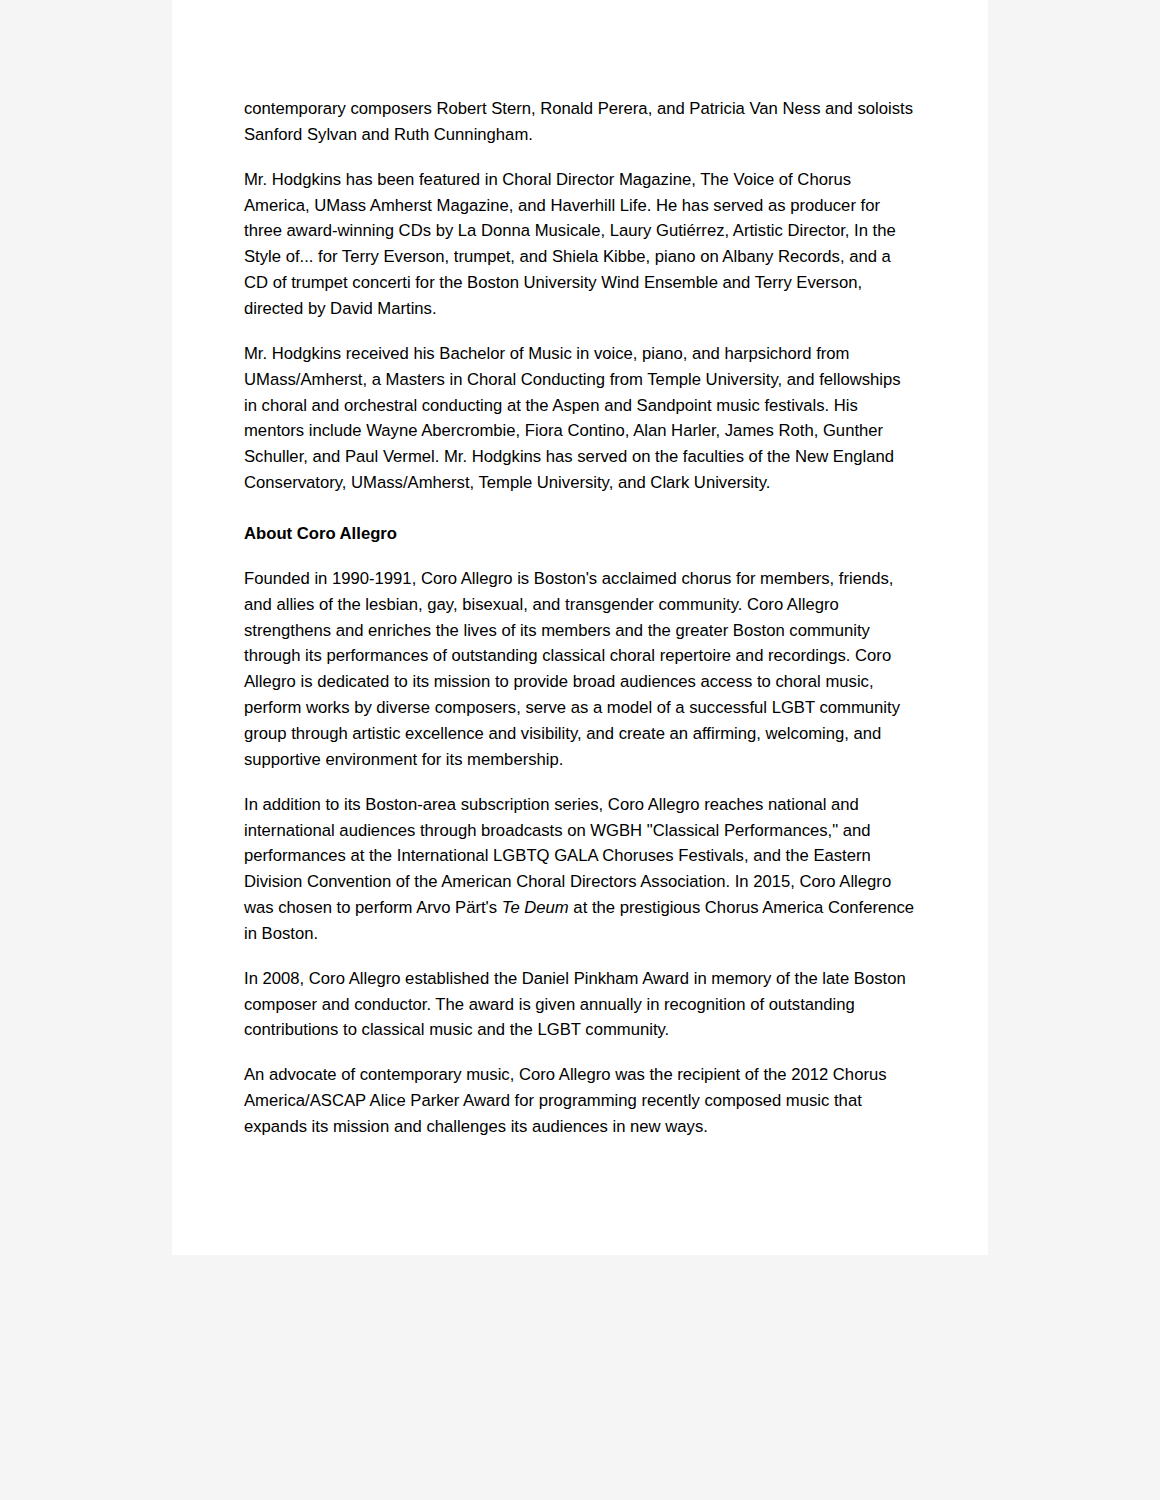contemporary composers Robert Stern, Ronald Perera, and Patricia Van Ness and soloists Sanford Sylvan and Ruth Cunningham.
Mr. Hodgkins has been featured in Choral Director Magazine, The Voice of Chorus America, UMass Amherst Magazine, and Haverhill Life. He has served as producer for three award-winning CDs by La Donna Musicale, Laury Gutiérrez, Artistic Director, In the Style of... for Terry Everson, trumpet, and Shiela Kibbe, piano on Albany Records, and a CD of trumpet concerti for the Boston University Wind Ensemble and Terry Everson, directed by David Martins.
Mr. Hodgkins received his Bachelor of Music in voice, piano, and harpsichord from UMass/Amherst, a Masters in Choral Conducting from Temple University, and fellowships in choral and orchestral conducting at the Aspen and Sandpoint music festivals. His mentors include Wayne Abercrombie, Fiora Contino, Alan Harler, James Roth, Gunther Schuller, and Paul Vermel. Mr. Hodgkins has served on the faculties of the New England Conservatory, UMass/Amherst, Temple University, and Clark University.
About Coro Allegro
Founded in 1990-1991, Coro Allegro is Boston's acclaimed chorus for members, friends, and allies of the lesbian, gay, bisexual, and transgender community. Coro Allegro strengthens and enriches the lives of its members and the greater Boston community through its performances of outstanding classical choral repertoire and recordings. Coro Allegro is dedicated to its mission to provide broad audiences access to choral music, perform works by diverse composers, serve as a model of a successful LGBT community group through artistic excellence and visibility, and create an affirming, welcoming, and supportive environment for its membership.
In addition to its Boston-area subscription series, Coro Allegro reaches national and international audiences through broadcasts on WGBH "Classical Performances," and performances at the International LGBTQ GALA Choruses Festivals, and the Eastern Division Convention of the American Choral Directors Association. In 2015, Coro Allegro was chosen to perform Arvo Pärt's Te Deum at the prestigious Chorus America Conference in Boston.
In 2008, Coro Allegro established the Daniel Pinkham Award in memory of the late Boston composer and conductor. The award is given annually in recognition of outstanding contributions to classical music and the LGBT community.
An advocate of contemporary music, Coro Allegro was the recipient of the 2012 Chorus America/ASCAP Alice Parker Award for programming recently composed music that expands its mission and challenges its audiences in new ways.